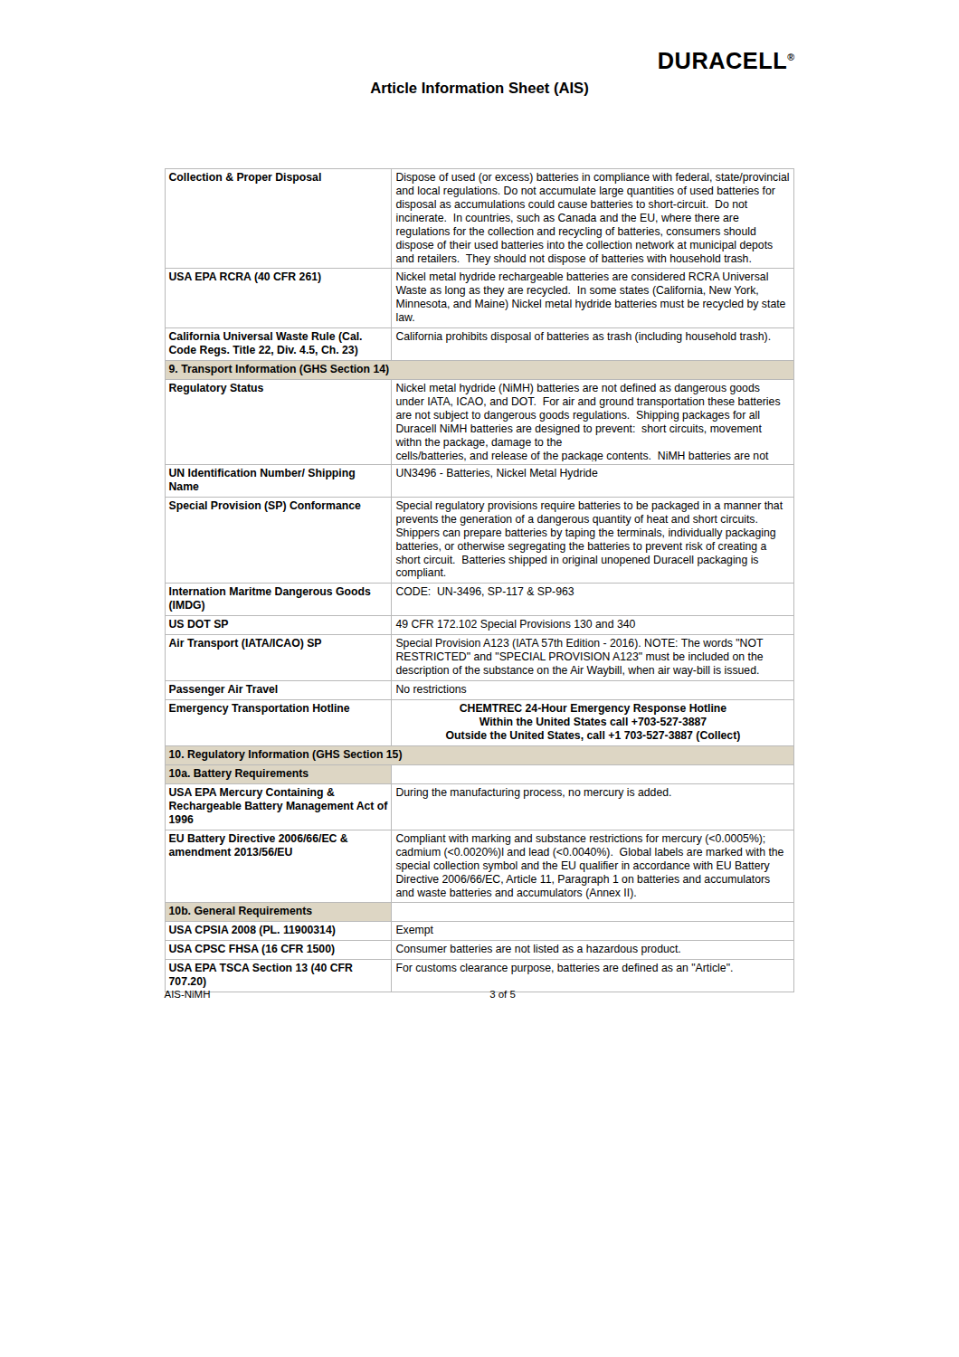DURACELL®
Article Information Sheet (AIS)
| Collection & Proper Disposal | Dispose of used (or excess) batteries in compliance with federal, state/provincial and local regulations. Do not accumulate large quantities of used batteries for disposal as accumulations could cause batteries to short-circuit. Do not incinerate. In countries, such as Canada and the EU, where there are regulations for the collection and recycling of batteries, consumers should dispose of their used batteries into the collection network at municipal depots and retailers. They should not dispose of batteries with household trash. |
| USA EPA RCRA (40 CFR 261) | Nickel metal hydride rechargeable batteries are considered RCRA Universal Waste as long as they are recycled. In some states (California, New York, Minnesota, and Maine) Nickel metal hydride batteries must be recycled by state law. |
| California Universal Waste Rule (Cal. Code Regs. Title 22, Div. 4.5, Ch. 23) | California prohibits disposal of batteries as trash (including household trash). |
| 9. Transport Information (GHS Section 14) |
| Regulatory Status | Nickel metal hydride (NiMH) batteries are not defined as dangerous goods under IATA, ICAO, and DOT. For air and ground transportation these batteries are not subject to dangerous goods regulations. Shipping packages for all Duracell NiMH batteries are designed to prevent: short circuits, movement withn the package, damage to the cells/batteries, and release of the package contents. NiMH batteries are not classified as dangerous goods. |
| UN Identification Number/ Shipping Name | UN3496 - Batteries, Nickel Metal Hydride |
| Special Provision (SP) Conformance | Special regulatory provisions require batteries to be packaged in a manner that prevents the generation of a dangerous quantity of heat and short circuits. Shippers can prepare batteries by taping the terminals, individually packaging batteries, or otherwise segregating the batteries to prevent risk of creating a short circuit. Batteries shipped in original unopened Duracell packaging is compliant. |
| Internation Maritme Dangerous Goods (IMDG) | CODE: UN-3496, SP-117 & SP-963 |
| US DOT SP | 49 CFR 172.102 Special Provisions 130 and 340 |
| Air Transport (IATA/ICAO) SP | Special Provision A123 (IATA 57th Edition - 2016). NOTE: The words "NOT RESTRICTED" and "SPECIAL PROVISION A123" must be included on the description of the substance on the Air Waybill, when air way-bill is issued. |
| Passenger Air Travel | No restrictions |
| Emergency Transportation Hotline | CHEMTREC 24-Hour Emergency Response Hotline Within the United States call +703-527-3887 Outside the United States, call +1 703-527-3887 (Collect) |
| 10. Regulatory Information (GHS Section 15) |
| 10a. Battery Requirements | |
| USA EPA Mercury Containing & Rechargeable Battery Management Act of 1996 | During the manufacturing process, no mercury is added. |
| EU Battery Directive 2006/66/EC & amendment 2013/56/EU | Compliant with marking and substance restrictions for mercury (<0.0005%); cadmium (<0.0020%)l and lead (<0.0040%). Global labels are marked with the special collection symbol and the EU qualifier in accordance with EU Battery Directive 2006/66/EC, Article 11, Paragraph 1 on batteries and accumulators and waste batteries and accumulators (Annex II). |
| 10b. General Requirements | |
| USA CPSIA 2008 (PL. 11900314) | Exempt |
| USA CPSC FHSA (16 CFR 1500) | Consumer batteries are not listed as a hazardous product. |
| USA EPA TSCA Section 13 (40 CFR 707.20) | For customs clearance purpose, batteries are defined as an "Article". |
AIS-NiMH
3 of 5